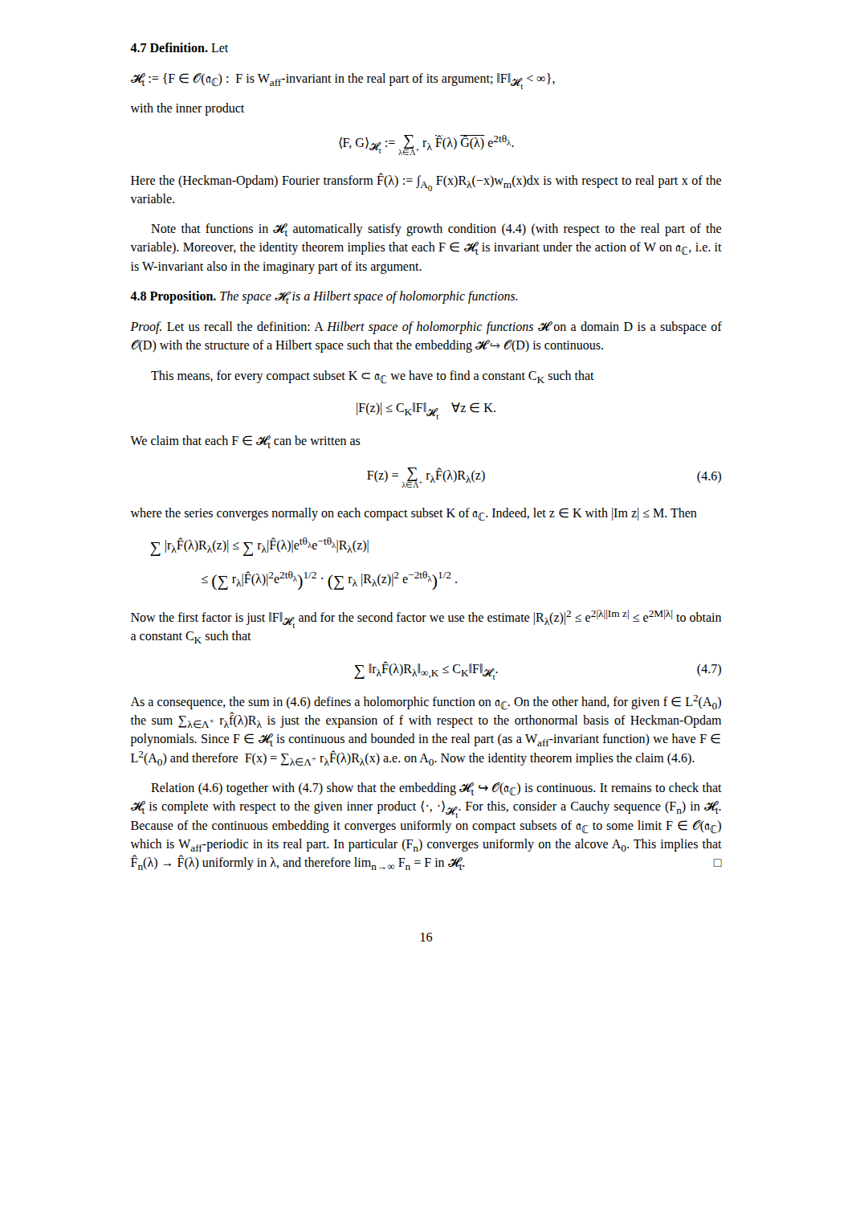4.7 Definition. Let
𝓗t := {F ∈ 𝒪(𝔞ℂ) : F is Waff-invariant in the real part of its argument; ‖F‖𝓗t < ∞},
with the inner product
⟨F, G⟩𝓗t := ∑λ∈Λ+ rλ F̂(λ) Ĝ(λ) e2tθλ.
Here the (Heckman-Opdam) Fourier transform F̂(λ) := ∫A0 F(x)Rλ(−x)wm(x)dx is with respect to real part x of the variable.
Note that functions in 𝓗t automatically satisfy growth condition (4.4) (with respect to the real part of the variable). Moreover, the identity theorem implies that each F ∈ 𝓗t is invariant under the action of W on 𝔞ℂ, i.e. it is W-invariant also in the imaginary part of its argument.
4.8 Proposition. The space 𝓗t is a Hilbert space of holomorphic functions.
Proof. Let us recall the definition: A Hilbert space of holomorphic functions 𝓗 on a domain D is a subspace of 𝒪(D) with the structure of a Hilbert space such that the embedding 𝓗 ↪ 𝒪(D) is continuous.
This means, for every compact subset K ⊂ 𝔞ℂ we have to find a constant CK such that
|F(z)| ≤ CK‖F‖𝓗t ∀z ∈ K.
We claim that each F ∈ 𝓗t can be written as
F(z) = ∑λ∈Λ+ rλF̂(λ)Rλ(z) (4.6)
where the series converges normally on each compact subset K of 𝔞ℂ. Indeed, let z ∈ K with |Im z| ≤ M. Then
∑ |rλF̂(λ)Rλ(z)| ≤ ∑ rλ|F̂(λ)|etθλe−tθλ|Rλ(z)|
≤ (∑ rλ|F̂(λ)|2e2tθλ)1/2 · (∑ rλ |Rλ(z)|2 e−2tθλ)1/2 .
Now the first factor is just ‖F‖𝓗t and for the second factor we use the estimate |Rλ(z)|2 ≤ e2|λ||Im z| ≤ e2M|λ| to obtain a constant CK such that
∑ ‖rλF̂(λ)Rλ‖∞,K ≤ CK‖F‖𝓗t. (4.7)
As a consequence, the sum in (4.6) defines a holomorphic function on 𝔞ℂ. On the other hand, for given f ∈ L2(A0) the sum ∑λ∈Λ+ rλf̂(λ)Rλ is just the expansion of f with respect to the orthonormal basis of Heckman-Opdam polynomials. Since F ∈ 𝓗t is continuous and bounded in the real part (as a Waff-invariant function) we have F ∈ L2(A0) and therefore F(x) = ∑λ∈Λ+ rλF̂(λ)Rλ(x) a.e. on A0. Now the identity theorem implies the claim (4.6).
Relation (4.6) together with (4.7) show that the embedding 𝓗t ↪ 𝒪(𝔞ℂ) is continuous. It remains to check that 𝓗t is complete with respect to the given inner product ⟨·, ·⟩𝓗t. For this, consider a Cauchy sequence (Fn) in 𝓗t. Because of the continuous embedding it converges uniformly on compact subsets of 𝔞ℂ to some limit F ∈ 𝒪(𝔞ℂ) which is Waff-periodic in its real part. In particular (Fn) converges uniformly on the alcove A0. This implies that F̂n(λ) → F̂(λ) uniformly in λ, and therefore limn→∞ Fn = F in 𝓗t. □
16